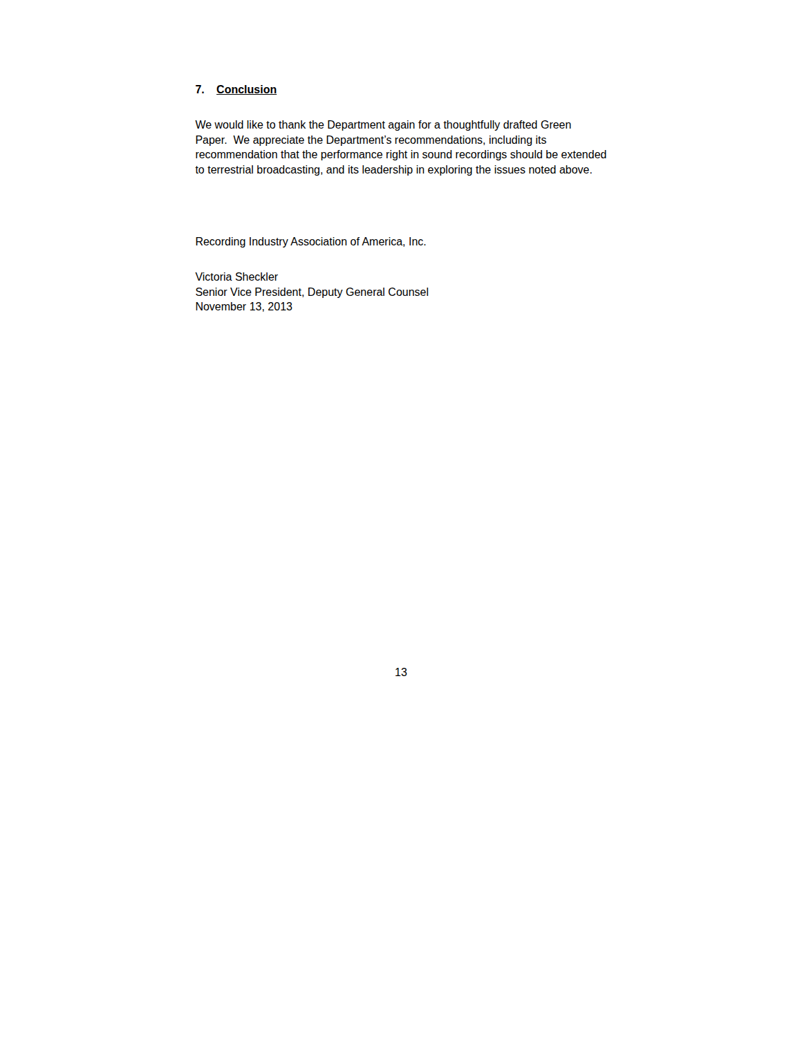7. Conclusion
We would like to thank the Department again for a thoughtfully drafted Green Paper. We appreciate the Department’s recommendations, including its recommendation that the performance right in sound recordings should be extended to terrestrial broadcasting, and its leadership in exploring the issues noted above.
Recording Industry Association of America, Inc.
Victoria Sheckler Senior Vice President, Deputy General Counsel November 13, 2013
13